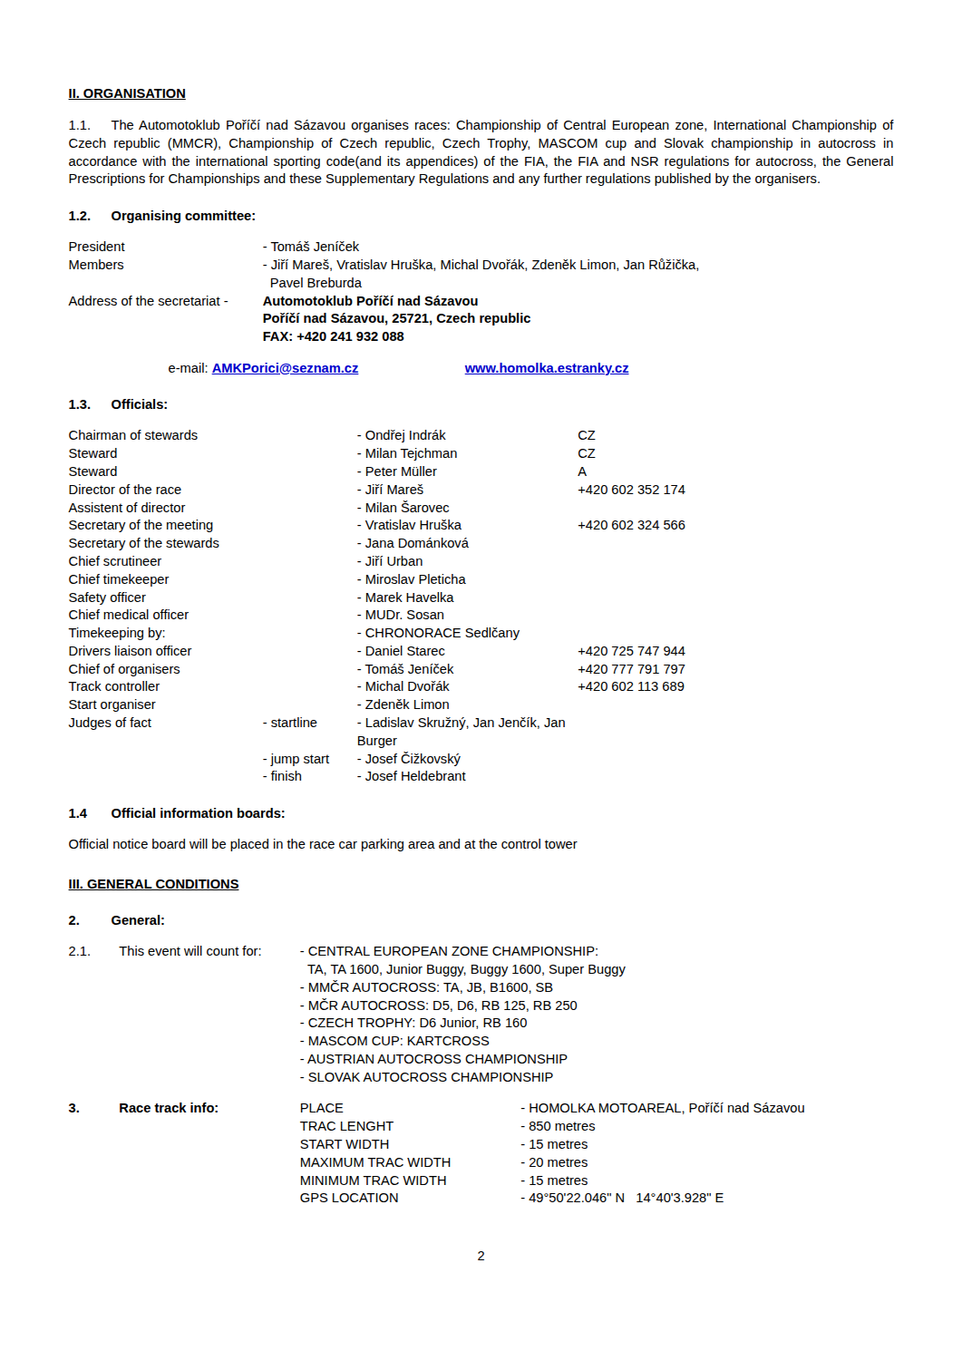II. ORGANISATION
1.1. The Automotoklub Poříčí nad Sázavou organises races: Championship of Central European zone, International Championship of Czech republic (MMCR), Championship of Czech republic, Czech Trophy, MASCOM cup and Slovak championship in autocross in accordance with the international sporting code(and its appendices) of the FIA, the FIA and NSR regulations for autocross, the General Prescriptions for Championships and these Supplementary Regulations and any further regulations published by the organisers.
1.2. Organising committee:
| President | - Tomáš Jeníček |
| Members | - Jiří Mareš, Vratislav Hruška, Michal Dvořák, Zdeněk Limon, Jan Růžička, Pavel Breburda |
| Address of the secretariat - | Automotoklub Poříčí nad Sázavou Poříčí nad Sázavou, 25721, Czech republic FAX: +420 241 932 088 |
e-mail: AMKPorici@seznam.cz www.homolka.estranky.cz
1.3. Officials:
| Chairman of stewards | | - Ondřej Indrák | CZ |
| Steward | | - Milan Tejchman | CZ |
| Steward | | - Peter Müller | A |
| Director of the race | | - Jiří Mareš | +420 602 352 174 |
| Assistent of director | | - Milan Šarovec | |
| Secretary of the meeting | | - Vratislav Hruška | +420 602 324 566 |
| Secretary of the stewards | | - Jana Dománková | |
| Chief scrutineer | | - Jiří Urban | |
| Chief timekeeper | | - Miroslav Pleticha | |
| Safety officer | | - Marek Havelka | |
| Chief medical officer | | - MUDr. Sosan | |
| Timekeeping by: | | - CHRONORACE Sedlčany | |
| Drivers liaison officer | | - Daniel Starec | +420 725 747 944 |
| Chief of organisers | | - Tomáš Jeníček | +420 777 791 797 |
| Track controller | | - Michal Dvořák | +420 602 113 689 |
| Start organiser | | - Zdeněk Limon | |
| Judges of fact | - startline | - Ladislav Skružný, Jan Jenčík, Jan Burger | |
| | - jump start | - Josef Čižkovský | |
| | - finish | - Josef Heldebrant | |
1.4 Official information boards:
Official notice board will be placed in the race car parking area and at the control tower
III. GENERAL CONDITIONS
2. General:
| 2.1. | This event will count for: | - CENTRAL EUROPEAN ZONE CHAMPIONSHIP: TA, TA 1600, Junior Buggy, Buggy 1600, Super Buggy - MMČR AUTOCROSS: TA, JB, B1600, SB - MČR AUTOCROSS: D5, D6, RB 125, RB 250 - CZECH TROPHY: D6 Junior, RB 160 - MASCOM CUP: KARTCROSS - AUSTRIAN AUTOCROSS CHAMPIONSHIP - SLOVAK AUTOCROSS CHAMPIONSHIP |
| 3. | Race track info: | PLACE | - HOMOLKA MOTOAREAL, Poříčí nad Sázavou |
| | | TRAC LENGHT | - 850 metres |
| | | START WIDTH | - 15 metres |
| | | MAXIMUM TRAC WIDTH | - 20 metres |
| | | MINIMUM TRAC WIDTH | - 15 metres |
| | | GPS LOCATION | - 49°50'22.046" N 14°40'3.928" E |
2